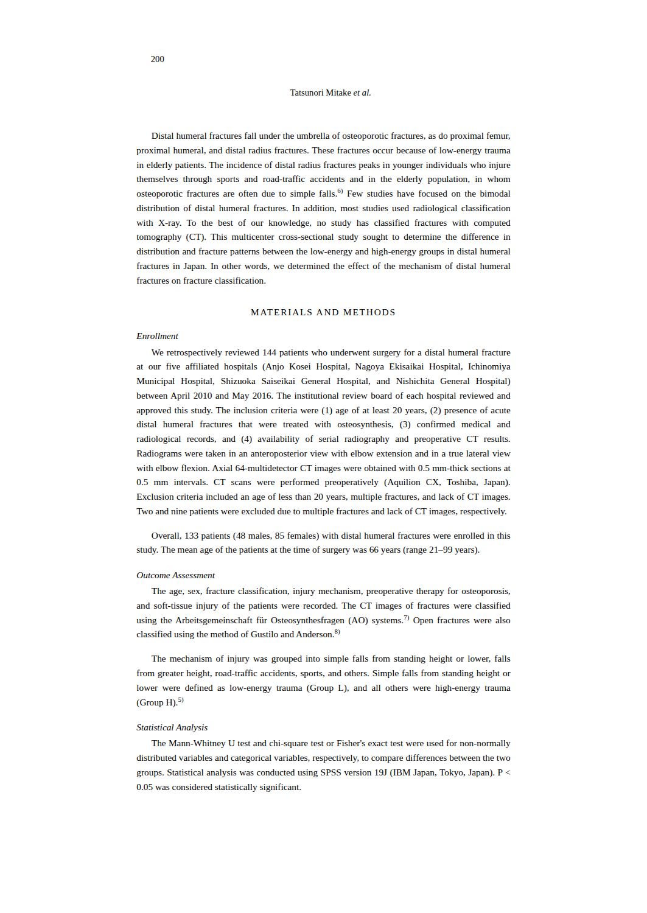200
Tatsunori Mitake et al.
Distal humeral fractures fall under the umbrella of osteoporotic fractures, as do proximal femur, proximal humeral, and distal radius fractures. These fractures occur because of low-energy trauma in elderly patients. The incidence of distal radius fractures peaks in younger individuals who injure themselves through sports and road-traffic accidents and in the elderly population, in whom osteoporotic fractures are often due to simple falls.6) Few studies have focused on the bimodal distribution of distal humeral fractures. In addition, most studies used radiological classification with X-ray. To the best of our knowledge, no study has classified fractures with computed tomography (CT). This multicenter cross-sectional study sought to determine the difference in distribution and fracture patterns between the low-energy and high-energy groups in distal humeral fractures in Japan. In other words, we determined the effect of the mechanism of distal humeral fractures on fracture classification.
MATERIALS AND METHODS
Enrollment
We retrospectively reviewed 144 patients who underwent surgery for a distal humeral fracture at our five affiliated hospitals (Anjo Kosei Hospital, Nagoya Ekisaikai Hospital, Ichinomiya Municipal Hospital, Shizuoka Saiseikai General Hospital, and Nishichita General Hospital) between April 2010 and May 2016. The institutional review board of each hospital reviewed and approved this study. The inclusion criteria were (1) age of at least 20 years, (2) presence of acute distal humeral fractures that were treated with osteosynthesis, (3) confirmed medical and radiological records, and (4) availability of serial radiography and preoperative CT results. Radiograms were taken in an anteroposterior view with elbow extension and in a true lateral view with elbow flexion. Axial 64-multidetector CT images were obtained with 0.5 mm-thick sections at 0.5 mm intervals. CT scans were performed preoperatively (Aquilion CX, Toshiba, Japan). Exclusion criteria included an age of less than 20 years, multiple fractures, and lack of CT images. Two and nine patients were excluded due to multiple fractures and lack of CT images, respectively.
Overall, 133 patients (48 males, 85 females) with distal humeral fractures were enrolled in this study. The mean age of the patients at the time of surgery was 66 years (range 21–99 years).
Outcome Assessment
The age, sex, fracture classification, injury mechanism, preoperative therapy for osteoporosis, and soft-tissue injury of the patients were recorded. The CT images of fractures were classified using the Arbeitsgemeinschaft für Osteosynthesfragen (AO) systems.7) Open fractures were also classified using the method of Gustilo and Anderson.8)
The mechanism of injury was grouped into simple falls from standing height or lower, falls from greater height, road-traffic accidents, sports, and others. Simple falls from standing height or lower were defined as low-energy trauma (Group L), and all others were high-energy trauma (Group H).5)
Statistical Analysis
The Mann-Whitney U test and chi-square test or Fisher's exact test were used for non-normally distributed variables and categorical variables, respectively, to compare differences between the two groups. Statistical analysis was conducted using SPSS version 19J (IBM Japan, Tokyo, Japan). P < 0.05 was considered statistically significant.